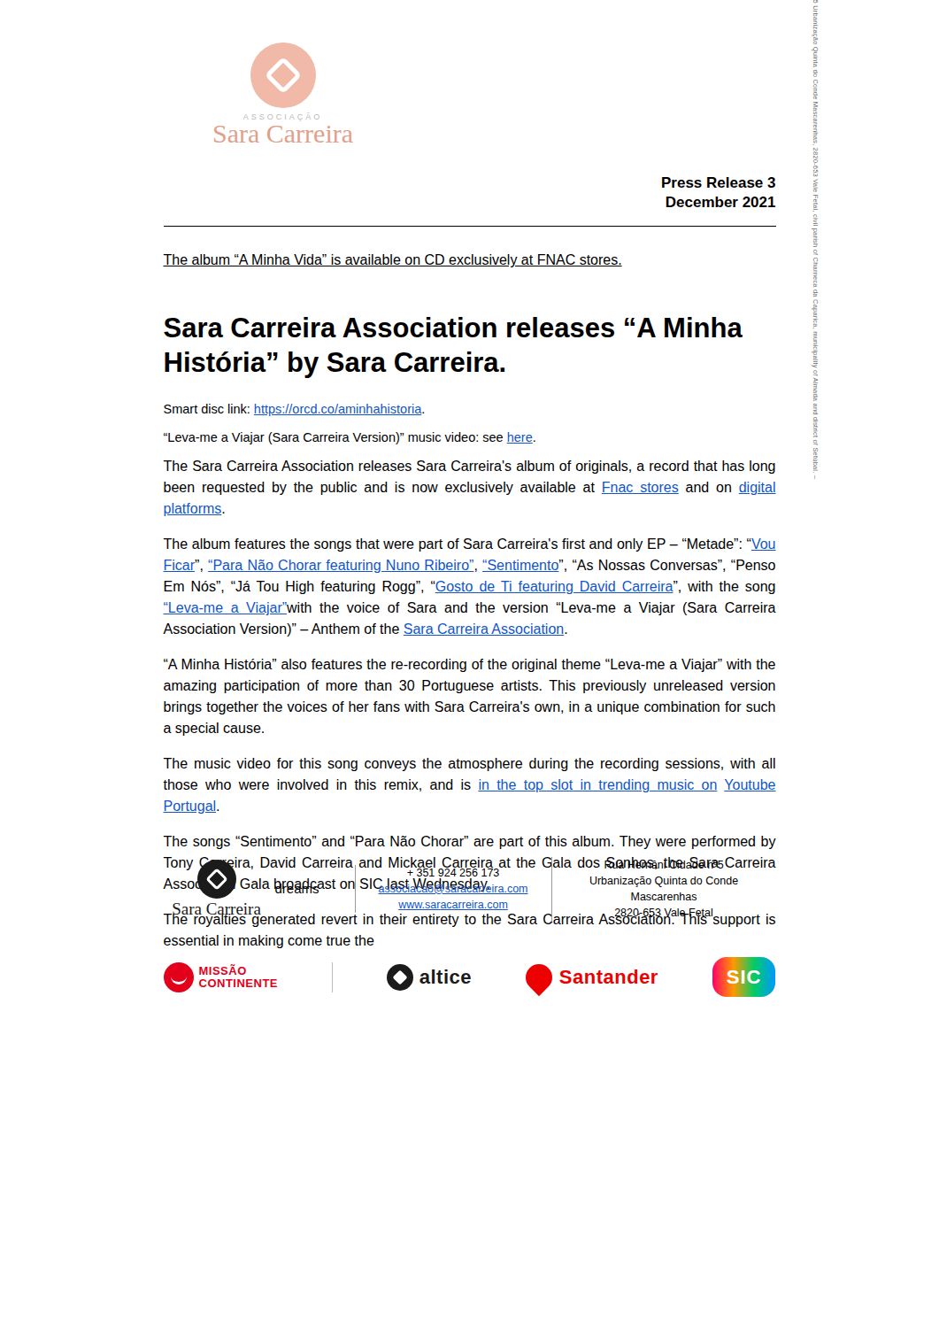Associação
Sara Carreira
Press Release 3
December 2021
The album “A Minha Vida” is available on CD exclusively at FNAC stores.
Sara Carreira Association releases “A Minha História” by Sara Carreira.
Smart disc link: https://orcd.co/aminhahistoria.
“Leva-me a Viajar (Sara Carreira Version)” music video: see here.
The Sara Carreira Association releases Sara Carreira's album of originals, a record that has long been requested by the public and is now exclusively available at Fnac stores and on digital platforms.
The album features the songs that were part of Sara Carreira's first and only EP – “Metade”: “Vou Ficar”, “Para Não Chorar featuring Nuno Ribeiro”, “Sentimento”, “As Nossas Conversas”, “Penso Em Nós”, “Já Tou High featuring Rogg”, “Gosto de Ti featuring David Carreira”, with the song “Leva-me a Viajar”with the voice of Sara and the version “Leva-me a Viajar (Sara Carreira Association Version)” – Anthem of the Sara Carreira Association.
“A Minha História” also features the re-recording of the original theme “Leva-me a Viajar” with the amazing participation of more than 30 Portuguese artists. This previously unreleased version brings together the voices of her fans with Sara Carreira's own, in a unique combination for such a special cause.
The music video for this song conveys the atmosphere during the recording sessions, with all those who were involved in this remix, and is in the top slot in trending music on Youtube Portugal.
The songs “Sentimento” and “Para Não Chorar” are part of this album. They were performed by Tony Carreira, David Carreira and Mickael Carreira at the Gala dos Sonhos, the Sara Carreira Association Gala broadcast on SIC last Wednesday.
The royalties generated revert in their entirety to the Sara Carreira Association. This support is essential in making come true the
Sara Carreira
dreams
+ 351 924 256 173
associacao@saracarreira.com
www.saracarreira.com
Rua Hernâni Cidade nº5
Urbanização Quinta do Conde Mascarenhas
2820-653 Vale Fetal
MISSÃO
CONTINENTE
altice
Santander
SIC
ASC – Associação Sara Carreira – Headquarters: Rua Hernâni Cidade nº 5 Urbanização Quinta do Conde Mascarenhas, 2820-653 Vale Fetal, civil parish of Charneca da Caparica, municipality of Almada and district of Setúbal. –